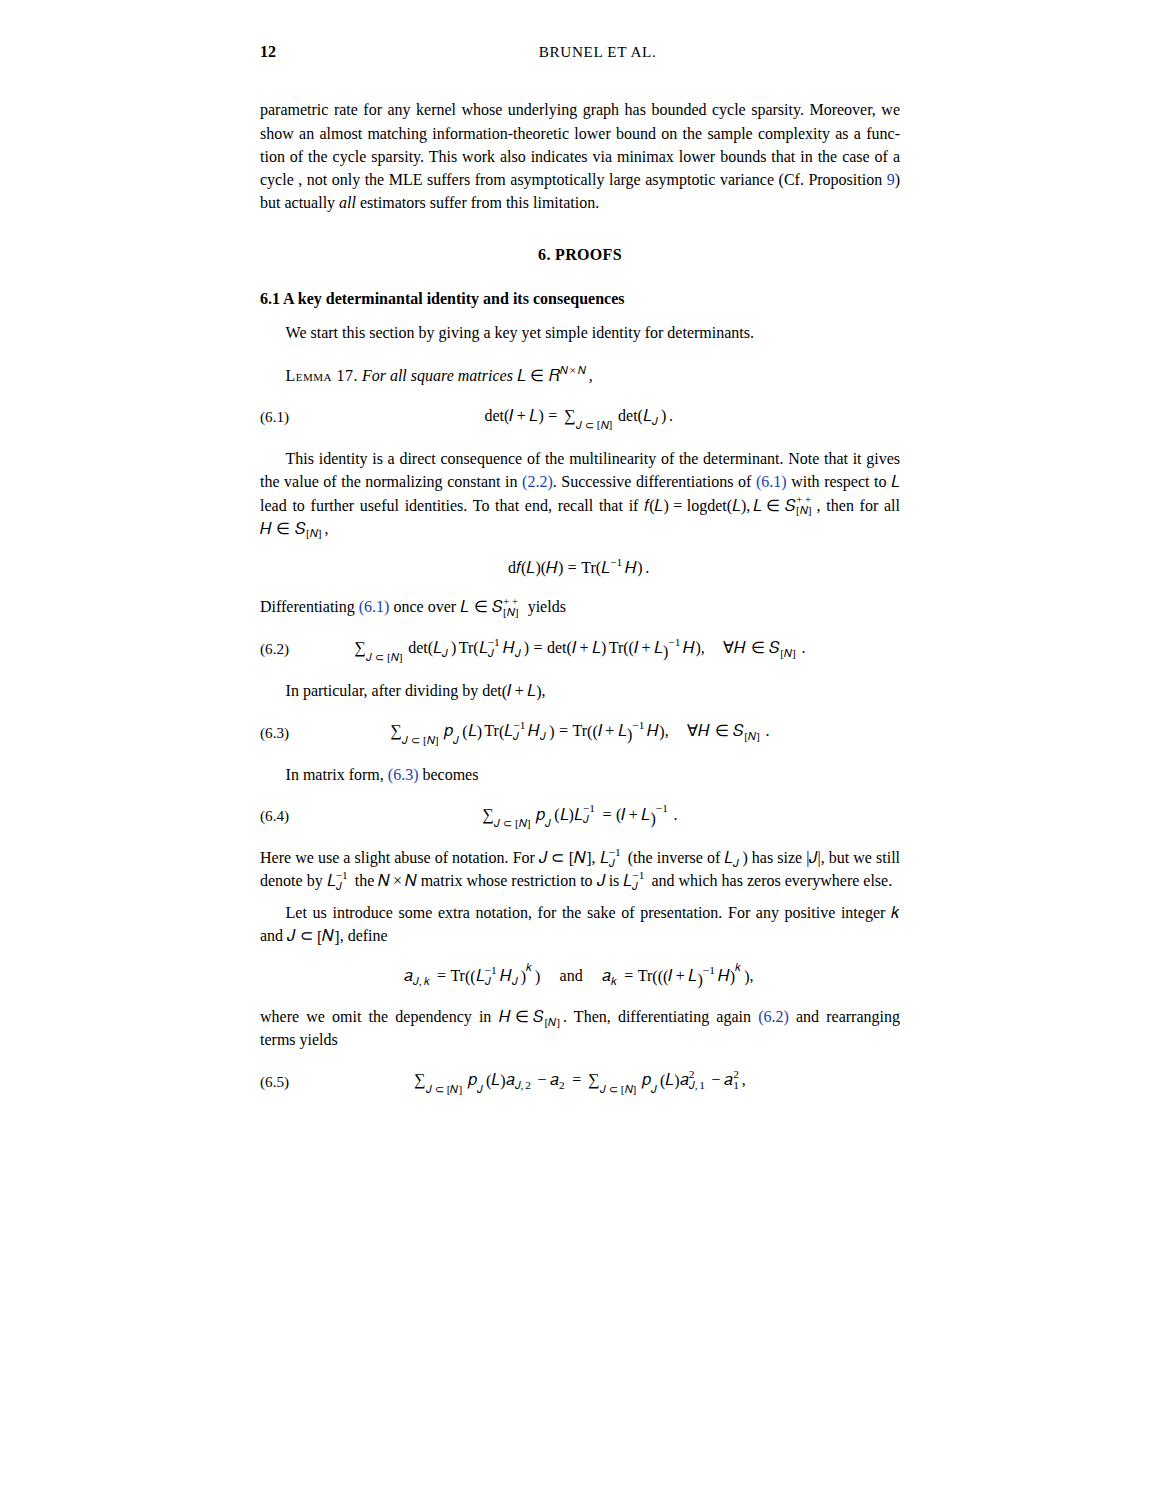12 BRUNEL ET AL.
parametric rate for any kernel whose underlying graph has bounded cycle sparsity. Moreover, we show an almost matching information-theoretic lower bound on the sample complexity as a function of the cycle sparsity. This work also indicates via minimax lower bounds that in the case of a cycle , not only the MLE suffers from asymptotically large asymptotic variance (Cf. Proposition 9) but actually all estimators suffer from this limitation.
6. PROOFS
6.1 A key determinantal identity and its consequences
We start this section by giving a key yet simple identity for determinants.
Lemma 17. For all square matrices L∈RN×N,
(6.1) det⁡(I+L) = ∑ J⊂[N] det⁡(LJ).
This identity is a direct consequence of the multilinearity of the determinant. Note that it gives the value of the normalizing constant in (2.2). Successive differentiations of (6.1) with respect to L lead to further useful identities. To that end, recall that if f(L)=log⁡det⁡(L),L∈S[N]++, then for all H∈S[N],
df(L)(H) = Tr⁡(L−1H).
Differentiating (6.1) once over L∈S[N]++ yields
(6.2) ∑ J⊂[N] det⁡(LJ) Tr⁡(LJ−1HJ) = det⁡(I+L) Tr⁡((I+L)−1H), ∀H∈S[N].
In particular, after dividing by det⁡(I+L),
(6.3) ∑ J⊂[N] pJ(L) Tr⁡(LJ−1HJ) = Tr⁡((I+L)−1H), ∀H∈S[N].
In matrix form, (6.3) becomes
(6.4) ∑ J⊂[N] pJ(L) LJ−1 = (I+L)−1.
Here we use a slight abuse of notation. For J⊂[N], LJ−1 (the inverse of LJ) has size |J|, but we still denote by LJ−1 the N×N matrix whose restriction to J is LJ−1 and which has zeros everywhere else.
Let us introduce some extra notation, for the sake of presentation. For any positive integer k and J⊂[N], define
aJ,k = Tr⁡ ( (LJ−1HJ) k ) and ak = Tr⁡ ( ((I+L)−1H) k ) ,
where we omit the dependency in H∈S[N]. Then, differentiating again (6.2) and rearranging terms yields
(6.5) ∑ J⊂[N] pJ(L) aJ,2 − a2 = ∑ J⊂[N] pJ(L) aJ,12 − a12,